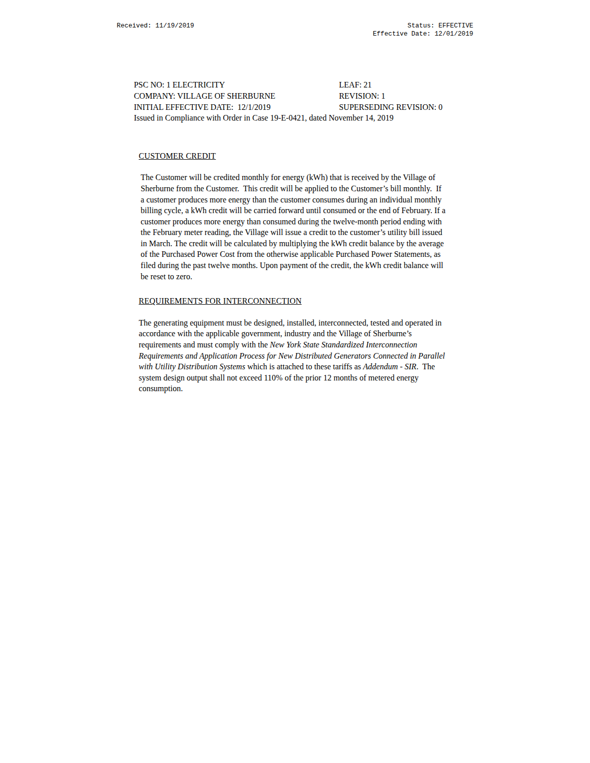Received: 11/19/2019
Status: EFFECTIVE
Effective Date: 12/01/2019
PSC NO: 1 ELECTRICITY
LEAF: 21
COMPANY: VILLAGE OF SHERBURNE
REVISION: 1
INITIAL EFFECTIVE DATE: 12/1/2019
SUPERSEDING REVISION: 0
Issued in Compliance with Order in Case 19-E-0421, dated November 14, 2019
CUSTOMER CREDIT
The Customer will be credited monthly for energy (kWh) that is received by the Village of Sherburne from the Customer. This credit will be applied to the Customer’s bill monthly. If a customer produces more energy than the customer consumes during an individual monthly billing cycle, a kWh credit will be carried forward until consumed or the end of February. If a customer produces more energy than consumed during the twelve-month period ending with the February meter reading, the Village will issue a credit to the customer’s utility bill issued in March. The credit will be calculated by multiplying the kWh credit balance by the average of the Purchased Power Cost from the otherwise applicable Purchased Power Statements, as filed during the past twelve months. Upon payment of the credit, the kWh credit balance will be reset to zero.
REQUIREMENTS FOR INTERCONNECTION
The generating equipment must be designed, installed, interconnected, tested and operated in accordance with the applicable government, industry and the Village of Sherburne’s requirements and must comply with the New York State Standardized Interconnection Requirements and Application Process for New Distributed Generators Connected in Parallel with Utility Distribution Systems which is attached to these tariffs as Addendum - SIR. The system design output shall not exceed 110% of the prior 12 months of metered energy consumption.